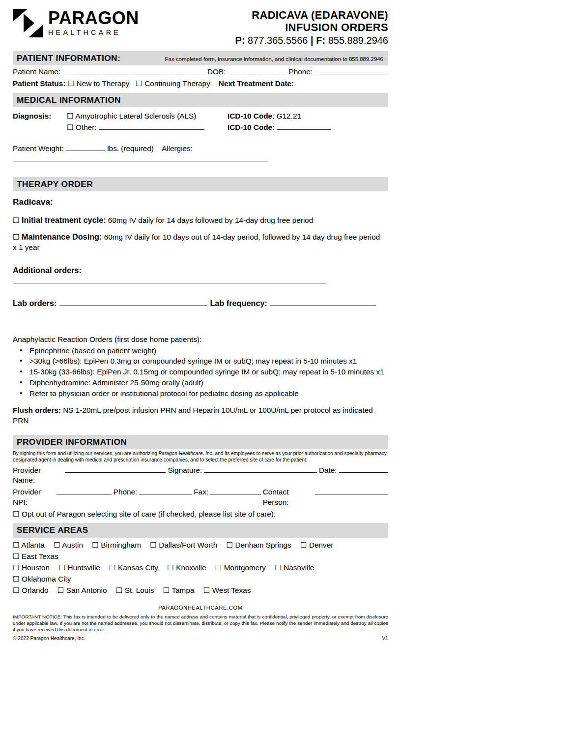PARAGON
HEALTHCARE
RADICAVA (EDARAVONE)
INFUSION ORDERS
P: 877.365.5566 | F: 855.889.2946
PATIENT INFORMATION: Fax completed form, insurance information, and clinical documentation to 855.889.2946
Patient Name: DOB: Phone:
Patient Status: ☐ New to Therapy ☐ Continuing Therapy Next Treatment Date:
MEDICAL INFORMATION
Diagnosis:
☐ Amyotrophic Lateral Sclerosis (ALS)
ICD-10 Code: G12.21
☐ Other:
ICD-10 Code:
Patient Weight: lbs. (required) Allergies:
THERAPY ORDER
Radicava:
☐ Initial treatment cycle: 60mg IV daily for 14 days followed by 14-day drug free period
☐ Maintenance Dosing: 60mg IV daily for 10 days out of 14-day period, followed by 14 day drug free period x 1 year
Additional orders:
Lab orders: Lab frequency:
Anaphylactic Reaction Orders (first dose home patients):
Epinephrine (based on patient weight)
>30kg (>66lbs): EpiPen 0.3mg or compounded syringe IM or subQ; may repeat in 5-10 minutes x1
15-30kg (33-66lbs): EpiPen Jr. 0.15mg or compounded syringe IM or subQ; may repeat in 5-10 minutes x1
Diphenhydramine: Administer 25-50mg orally (adult)
Refer to physician order or institutional protocol for pediatric dosing as applicable
Flush orders: NS 1-20mL pre/post infusion PRN and Heparin 10U/mL or 100U/mL per protocol as indicated PRN
PROVIDER INFORMATION
By signing this form and utilizing our services, you are authorizing Paragon Healthcare, Inc. and its employees to serve as your prior authorization and specialty pharmacy designated agent in dealing with medical and prescription insurance companies, and to select the preferred site of care for the patient.
Provider Name: Signature: Date:
Provider NPI: Phone: Fax: Contact Person:
☐ Opt out of Paragon selecting site of care (if checked, please list site of care):
SERVICE AREAS
☐ Atlanta ☐ Austin ☐ Birmingham ☐ Dallas/Fort Worth ☐ Denham Springs ☐ Denver ☐ East Texas
☐ Houston ☐ Huntsville ☐ Kansas City ☐ Knoxville ☐ Montgomery ☐ Nashville ☐ Oklahoma City
☐ Orlando ☐ San Antonio ☐ St. Louis ☐ Tampa ☐ West Texas
PARAGONHEALTHCARE.COM
IMPORTANT NOTICE: This fax is intended to be delivered only to the named address and contains material that is confidential, privileged property, or exempt from disclosure under applicable law. If you are not the named addressee, you should not disseminate, distribute, or copy this fax. Please notify the sender immediately and destroy all copies if you have received this document in error.
© 2022 Paragon Healthcare, Inc. V1